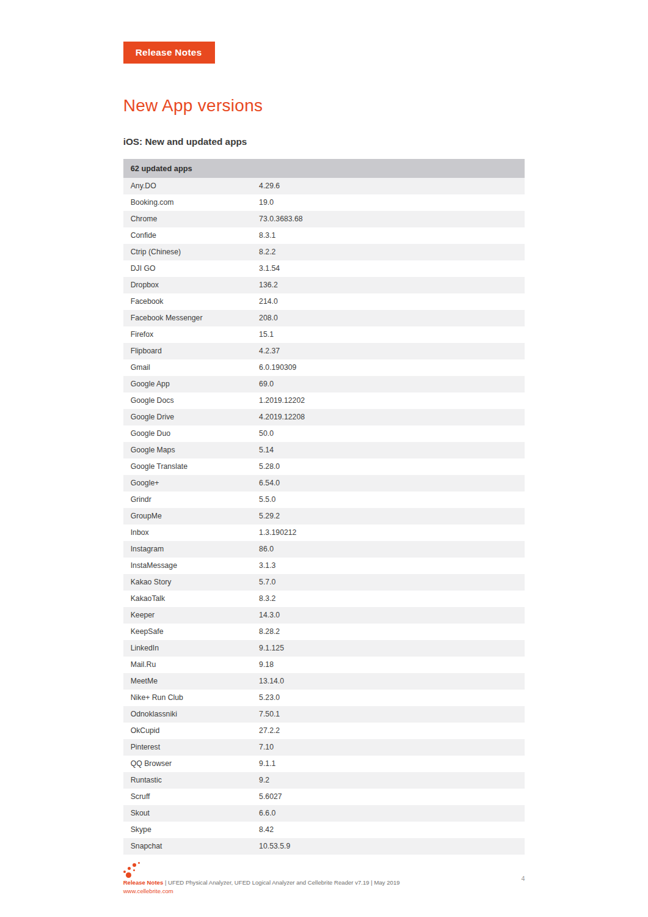Release Notes
New App versions
iOS: New and updated apps
62 updated apps
| Any.DO | 4.29.6 |
| Booking.com | 19.0 |
| Chrome | 73.0.3683.68 |
| Confide | 8.3.1 |
| Ctrip (Chinese) | 8.2.2 |
| DJI GO | 3.1.54 |
| Dropbox | 136.2 |
| Facebook | 214.0 |
| Facebook Messenger | 208.0 |
| Firefox | 15.1 |
| Flipboard | 4.2.37 |
| Gmail | 6.0.190309 |
| Google App | 69.0 |
| Google Docs | 1.2019.12202 |
| Google Drive | 4.2019.12208 |
| Google Duo | 50.0 |
| Google Maps | 5.14 |
| Google Translate | 5.28.0 |
| Google+ | 6.54.0 |
| Grindr | 5.5.0 |
| GroupMe | 5.29.2 |
| Inbox | 1.3.190212 |
| Instagram | 86.0 |
| InstaMessage | 3.1.3 |
| Kakao Story | 5.7.0 |
| KakaoTalk | 8.3.2 |
| Keeper | 14.3.0 |
| KeepSafe | 8.28.2 |
| LinkedIn | 9.1.125 |
| Mail.Ru | 9.18 |
| MeetMe | 13.14.0 |
| Nike+ Run Club | 5.23.0 |
| Odnoklassniki | 7.50.1 |
| OkCupid | 27.2.2 |
| Pinterest | 7.10 |
| QQ Browser | 9.1.1 |
| Runtastic | 9.2 |
| Scruff | 5.6027 |
| Skout | 6.6.0 |
| Skype | 8.42 |
| Snapchat | 10.53.5.9 |
4
Release Notes | UFED Physical Analyzer, UFED Logical Analyzer and Cellebrite Reader v7.19 | May 2019
www.cellebrite.com